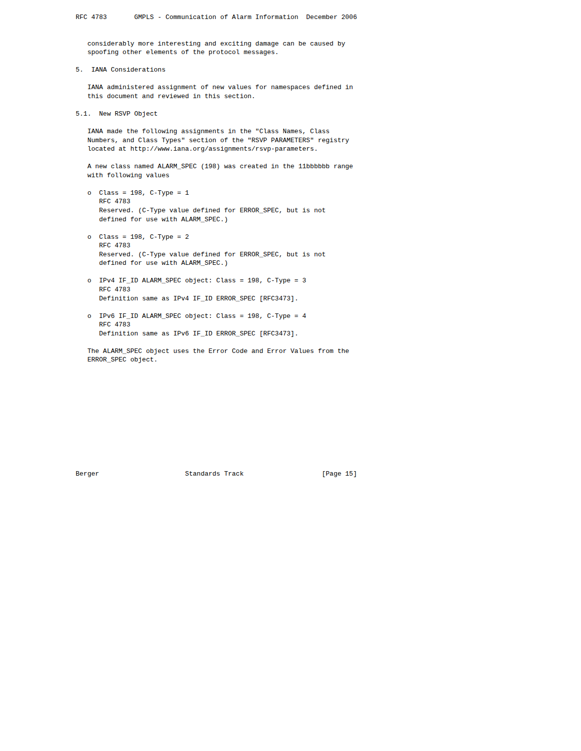RFC 4783       GMPLS - Communication of Alarm Information  December 2006


   considerably more interesting and exciting damage can be caused by
   spoofing other elements of the protocol messages.

5.  IANA Considerations

   IANA administered assignment of new values for namespaces defined in
   this document and reviewed in this section.

5.1.  New RSVP Object

   IANA made the following assignments in the "Class Names, Class
   Numbers, and Class Types" section of the "RSVP PARAMETERS" registry
   located at http://www.iana.org/assignments/rsvp-parameters.

   A new class named ALARM_SPEC (198) was created in the 11bbbbbb range
   with following values

   o  Class = 198, C-Type = 1
      RFC 4783
      Reserved. (C-Type value defined for ERROR_SPEC, but is not
      defined for use with ALARM_SPEC.)

   o  Class = 198, C-Type = 2
      RFC 4783
      Reserved. (C-Type value defined for ERROR_SPEC, but is not
      defined for use with ALARM_SPEC.)

   o  IPv4 IF_ID ALARM_SPEC object: Class = 198, C-Type = 3
      RFC 4783
      Definition same as IPv4 IF_ID ERROR_SPEC [RFC3473].

   o  IPv6 IF_ID ALARM_SPEC object: Class = 198, C-Type = 4
      RFC 4783
      Definition same as IPv6 IF_ID ERROR_SPEC [RFC3473].

   The ALARM_SPEC object uses the Error Code and Error Values from the
   ERROR_SPEC object.












Berger                      Standards Track                    [Page 15]